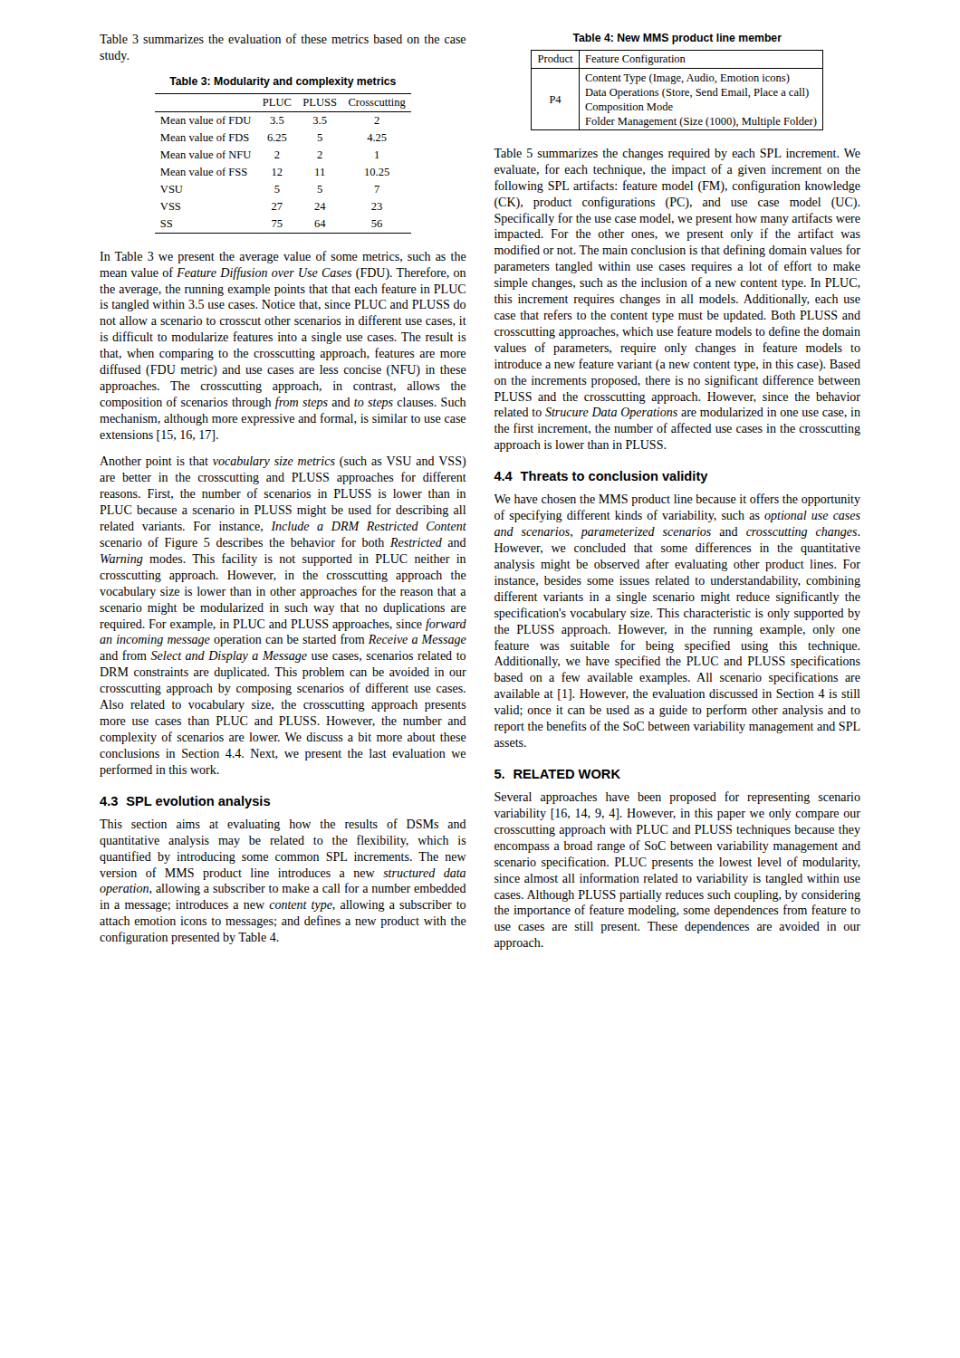Table 3 summarizes the evaluation of these metrics based on the case study.
Table 3: Modularity and complexity metrics
| | PLUC | PLUSS | Crosscutting |
| --- | --- | --- | --- |
| Mean value of FDU | 3.5 | 3.5 | 2 |
| Mean value of FDS | 6.25 | 5 | 4.25 |
| Mean value of NFU | 2 | 2 | 1 |
| Mean value of FSS | 12 | 11 | 10.25 |
| VSU | 5 | 5 | 7 |
| VSS | 27 | 24 | 23 |
| SS | 75 | 64 | 56 |
In Table 3 we present the average value of some metrics, such as the mean value of Feature Diffusion over Use Cases (FDU). Therefore, on the average, the running example points that that each feature in PLUC is tangled within 3.5 use cases. Notice that, since PLUC and PLUSS do not allow a scenario to crosscut other scenarios in different use cases, it is difficult to modularize features into a single use cases. The result is that, when comparing to the crosscutting approach, features are more diffused (FDU metric) and use cases are less concise (NFU) in these approaches. The crosscutting approach, in contrast, allows the composition of scenarios through from steps and to steps clauses. Such mechanism, although more expressive and formal, is similar to use case extensions [15, 16, 17].
Another point is that vocabulary size metrics (such as VSU and VSS) are better in the crosscutting and PLUSS approaches for different reasons. First, the number of scenarios in PLUSS is lower than in PLUC because a scenario in PLUSS might be used for describing all related variants. For instance, Include a DRM Restricted Content scenario of Figure 5 describes the behavior for both Restricted and Warning modes. This facility is not supported in PLUC neither in crosscutting approach. However, in the crosscutting approach the vocabulary size is lower than in other approaches for the reason that a scenario might be modularized in such way that no duplications are required. For example, in PLUC and PLUSS approaches, since forward an incoming message operation can be started from Receive a Message and from Select and Display a Message use cases, scenarios related to DRM constraints are duplicated. This problem can be avoided in our crosscutting approach by composing scenarios of different use cases. Also related to vocabulary size, the crosscutting approach presents more use cases than PLUC and PLUSS. However, the number and complexity of scenarios are lower. We discuss a bit more about these conclusions in Section 4.4. Next, we present the last evaluation we performed in this work.
4.3 SPL evolution analysis
This section aims at evaluating how the results of DSMs and quantitative analysis may be related to the flexibility, which is quantified by introducing some common SPL increments. The new version of MMS product line introduces a new structured data operation, allowing a subscriber to make a call for a number embedded in a message; introduces a new content type, allowing a subscriber to attach emotion icons to messages; and defines a new product with the configuration presented by Table 4.
Table 4: New MMS product line member
| Product | Feature Configuration |
| --- | --- |
| P4 | Content Type (Image, Audio, Emotion icons) Data Operations (Store, Send Email, Place a call) Composition Mode Folder Management (Size (1000), Multiple Folder) |
Table 5 summarizes the changes required by each SPL increment. We evaluate, for each technique, the impact of a given increment on the following SPL artifacts: feature model (FM), configuration knowledge (CK), product configurations (PC), and use case model (UC). Specifically for the use case model, we present how many artifacts were impacted. For the other ones, we present only if the artifact was modified or not. The main conclusion is that defining domain values for parameters tangled within use cases requires a lot of effort to make simple changes, such as the inclusion of a new content type. In PLUC, this increment requires changes in all models. Additionally, each use case that refers to the content type must be updated. Both PLUSS and crosscutting approaches, which use feature models to define the domain values of parameters, require only changes in feature models to introduce a new feature variant (a new content type, in this case). Based on the increments proposed, there is no significant difference between PLUSS and the crosscutting approach. However, since the behavior related to Strucure Data Operations are modularized in one use case, in the first increment, the number of affected use cases in the crosscutting approach is lower than in PLUSS.
4.4 Threats to conclusion validity
We have chosen the MMS product line because it offers the opportunity of specifying different kinds of variability, such as optional use cases and scenarios, parameterized scenarios and crosscutting changes. However, we concluded that some differences in the quantitative analysis might be observed after evaluating other product lines. For instance, besides some issues related to understandability, combining different variants in a single scenario might reduce significantly the specification's vocabulary size. This characteristic is only supported by the PLUSS approach. However, in the running example, only one feature was suitable for being specified using this technique. Additionally, we have specified the PLUC and PLUSS specifications based on a few available examples. All scenario specifications are available at [1]. However, the evaluation discussed in Section 4 is still valid; once it can be used as a guide to perform other analysis and to report the benefits of the SoC between variability management and SPL assets.
5. RELATED WORK
Several approaches have been proposed for representing scenario variability [16, 14, 9, 4]. However, in this paper we only compare our crosscutting approach with PLUC and PLUSS techniques because they encompass a broad range of SoC between variability management and scenario specification. PLUC presents the lowest level of modularity, since almost all information related to variability is tangled within use cases. Although PLUSS partially reduces such coupling, by considering the importance of feature modeling, some dependences from feature to use cases are still present. These dependences are avoided in our approach.